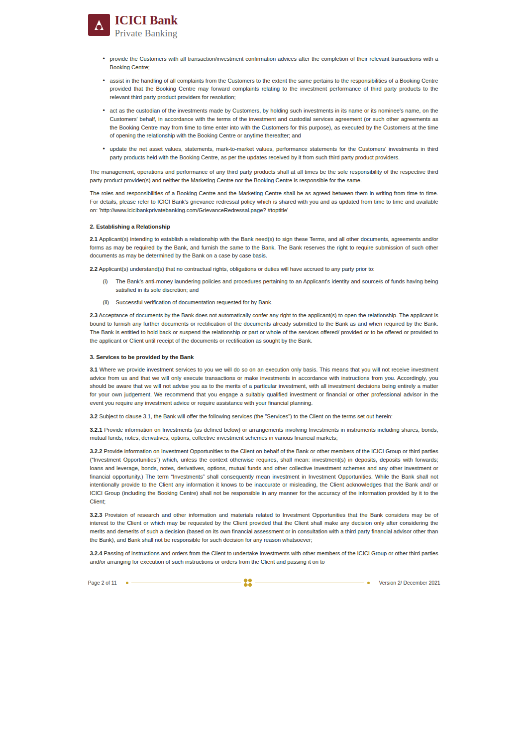ICICI Bank
Private Banking
provide the Customers with all transaction/investment confirmation advices after the completion of their relevant transactions with a Booking Centre;
assist in the handling of all complaints from the Customers to the extent the same pertains to the responsibilities of a Booking Centre provided that the Booking Centre may forward complaints relating to the investment performance of third party products to the relevant third party product providers for resolution;
act as the custodian of the investments made by Customers, by holding such investments in its name or its nominee's name, on the Customers' behalf, in accordance with the terms of the investment and custodial services agreement (or such other agreements as the Booking Centre may from time to time enter into with the Customers for this purpose), as executed by the Customers at the time of opening the relationship with the Booking Centre or anytime thereafter; and
update the net asset values, statements, mark-to-market values, performance statements for the Customers' investments in third party products held with the Booking Centre, as per the updates received by it from such third party product providers.
The management, operations and performance of any third party products shall at all times be the sole responsibility of the respective third party product provider(s) and neither the Marketing Centre nor the Booking Centre is responsible for the same.
The roles and responsibilities of a Booking Centre and the Marketing Centre shall be as agreed between them in writing from time to time. For details, please refer to ICICI Bank's grievance redressal policy which is shared with you and as updated from time to time and available on: 'http://www.icicibankprivatebanking.com/GrievanceRedressal.page? #toptitle'
2. Establishing a Relationship
2.1 Applicant(s) intending to establish a relationship with the Bank need(s) to sign these Terms, and all other documents, agreements and/or forms as may be required by the Bank, and furnish the same to the Bank. The Bank reserves the right to require submission of such other documents as may be determined by the Bank on a case by case basis.
2.2 Applicant(s) understand(s) that no contractual rights, obligations or duties will have accrued to any party prior to:
(i) The Bank's anti-money laundering policies and procedures pertaining to an Applicant's identity and source/s of funds having being satisfied in its sole discretion; and
(ii) Successful verification of documentation requested for by Bank.
2.3 Acceptance of documents by the Bank does not automatically confer any right to the applicant(s) to open the relationship. The applicant is bound to furnish any further documents or rectification of the documents already submitted to the Bank as and when required by the Bank. The Bank is entitled to hold back or suspend the relationship or part or whole of the services offered/ provided or to be offered or provided to the applicant or Client until receipt of the documents or rectification as sought by the Bank.
3. Services to be provided by the Bank
3.1 Where we provide investment services to you we will do so on an execution only basis. This means that you will not receive investment advice from us and that we will only execute transactions or make investments in accordance with instructions from you. Accordingly, you should be aware that we will not advise you as to the merits of a particular investment, with all investment decisions being entirely a matter for your own judgement. We recommend that you engage a suitably qualified investment or financial or other professional advisor in the event you require any investment advice or require assistance with your financial planning.
3.2 Subject to clause 3.1, the Bank will offer the following services (the "Services") to the Client on the terms set out herein:
3.2.1 Provide information on Investments (as defined below) or arrangements involving Investments in instruments including shares, bonds, mutual funds, notes, derivatives, options, collective investment schemes in various financial markets;
3.2.2 Provide information on Investment Opportunities to the Client on behalf of the Bank or other members of the ICICI Group or third parties (“Investment Opportunities”) which, unless the context otherwise requires, shall mean: investment(s) in deposits, deposits with forwards; loans and leverage, bonds, notes, derivatives, options, mutual funds and other collective investment schemes and any other investment or financial opportunity.) The term “Investments” shall consequently mean investment in Investment Opportunities. While the Bank shall not intentionally provide to the Client any information it knows to be inaccurate or misleading, the Client acknowledges that the Bank and/ or ICICI Group (including the Booking Centre) shall not be responsible in any manner for the accuracy of the information provided by it to the Client;
3.2.3 Provision of research and other information and materials related to Investment Opportunities that the Bank considers may be of interest to the Client or which may be requested by the Client provided that the Client shall make any decision only after considering the merits and demerits of such a decision (based on its own financial assessment or in consultation with a third party financial advisor other than the Bank), and Bank shall not be responsible for such decision for any reason whatsoever;
3.2.4 Passing of instructions and orders from the Client to undertake Investments with other members of the ICICI Group or other third parties and/or arranging for execution of such instructions or orders from the Client and passing it on to
Page 2 of 11
Version 2/ December 2021